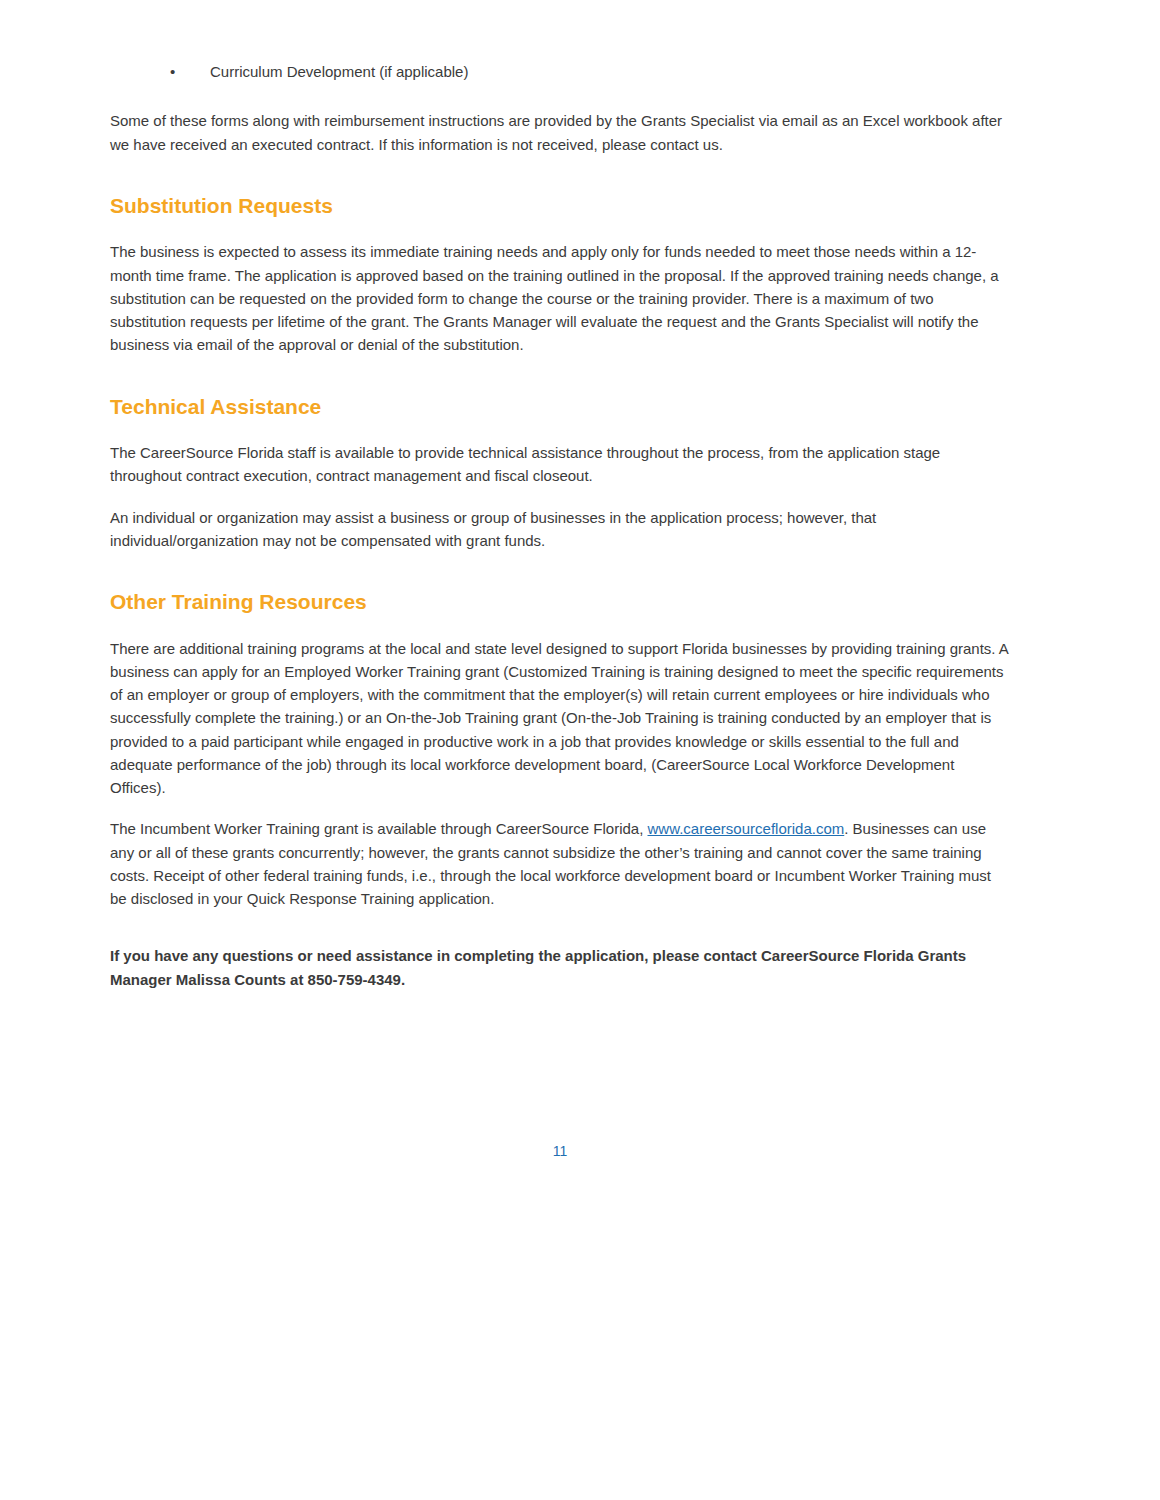Curriculum Development (if applicable)
Some of these forms along with reimbursement instructions are provided by the Grants Specialist via email as an Excel workbook after we have received an executed contract. If this information is not received, please contact us.
Substitution Requests
The business is expected to assess its immediate training needs and apply only for funds needed to meet those needs within a 12-month time frame. The application is approved based on the training outlined in the proposal. If the approved training needs change, a substitution can be requested on the provided form to change the course or the training provider. There is a maximum of two substitution requests per lifetime of the grant. The Grants Manager will evaluate the request and the Grants Specialist will notify the business via email of the approval or denial of the substitution.
Technical Assistance
The CareerSource Florida staff is available to provide technical assistance throughout the process, from the application stage throughout contract execution, contract management and fiscal closeout.
An individual or organization may assist a business or group of businesses in the application process; however, that individual/organization may not be compensated with grant funds.
Other Training Resources
There are additional training programs at the local and state level designed to support Florida businesses by providing training grants. A business can apply for an Employed Worker Training grant (Customized Training is training designed to meet the specific requirements of an employer or group of employers, with the commitment that the employer(s) will retain current employees or hire individuals who successfully complete the training.) or an On-the-Job Training grant (On-the-Job Training is training conducted by an employer that is provided to a paid participant while engaged in productive work in a job that provides knowledge or skills essential to the full and adequate performance of the job) through its local workforce development board, (CareerSource Local Workforce Development Offices).
The Incumbent Worker Training grant is available through CareerSource Florida, www.careersourceflorida.com. Businesses can use any or all of these grants concurrently; however, the grants cannot subsidize the other’s training and cannot cover the same training costs. Receipt of other federal training funds, i.e., through the local workforce development board or Incumbent Worker Training must be disclosed in your Quick Response Training application.
If you have any questions or need assistance in completing the application, please contact CareerSource Florida Grants Manager Malissa Counts at 850-759-4349.
11